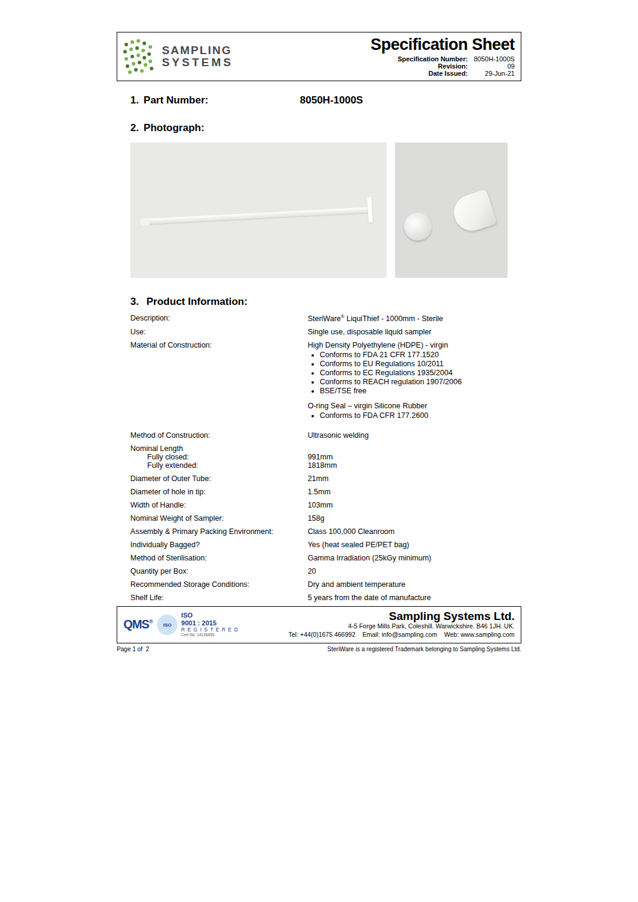SAMPLING
SYSTEMS
Specification Sheet
| Specification Number: | 8050H-1000S |
| Revision: | 09 |
| Date Issued: | 29-Jun-21 |
1. Part Number: 8050H-1000S
2. Photograph:
3. Product Information:
| Description: | SteriWare ® LiquiThief - 1000mm - Sterile |
| Use: | Single use, disposable liquid sampler |
| Material of Construction: | High Density Polyethylene (HDPE) - virgin Conforms to FDA 21 CFR 177.1520 Conforms to EU Regulations 10/2011 Conforms to EC Regulations 1935/2004 Conforms to REACH regulation 1907/2006 BSE/TSE free O-ring Seal – virgin Silicone Rubber Conforms to FDA CFR 177.2600 |
| Method of Construction: | Ultrasonic welding |
| Nominal Length Fully closed: Fully extended: | 991mm 1818mm |
| Diameter of Outer Tube: | 21mm |
| Diameter of hole in tip: | 1.5mm |
| Width of Handle: | 103mm |
| Nominal Weight of Sampler: | 158g |
| Assembly & Primary Packing Environment: | Class 100,000 Cleanroom |
| Individually Bagged? | Yes (heat sealed PE/PET bag) |
| Method of Sterilisation: | Gamma Irradiation (25kGy minimum) |
| Quantity per Box: | 20 |
| Recommended Storage Conditions: | Dry and ambient temperature |
| Shelf Life: | 5 years from the date of manufacture |
QMS®
ISO
9001 : 2015
R E G I S T E R E D
Cert No. 14128455
Sampling Systems Ltd.
4-5 Forge Mills Park, Coleshill. Warwickshire. B46 1JH. UK.
Tel: +44(0)1675 466992 Email: info@sampling.com Web: www.sampling.com
Page 1 of 2
SteriWare is a registered Trademark belonging to Sampling Systems Ltd.